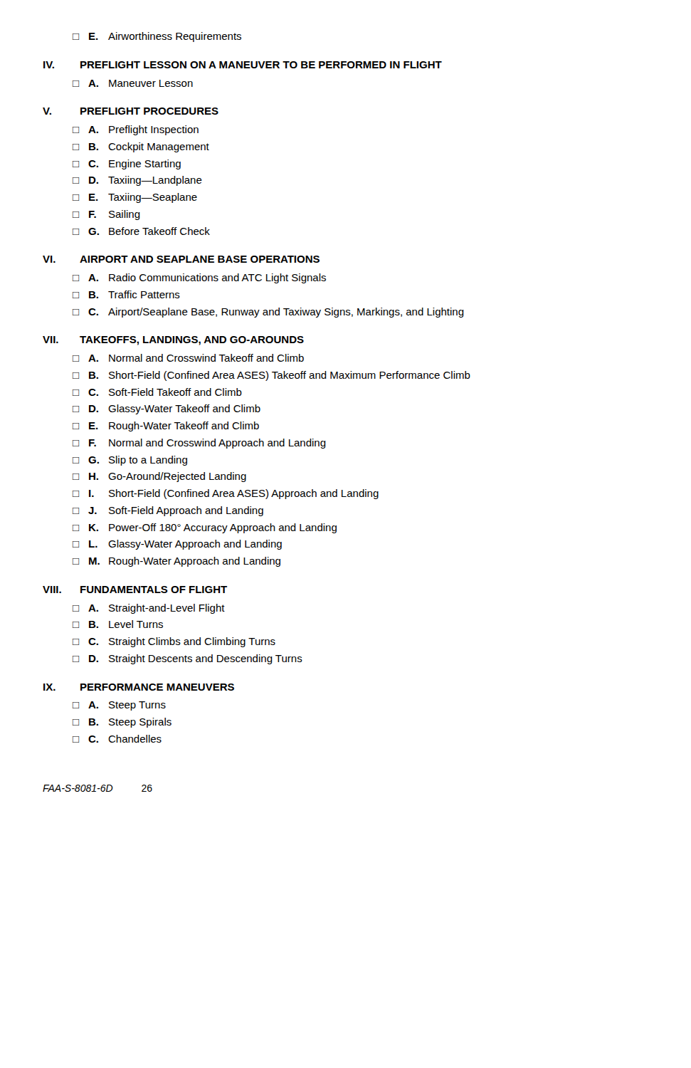□ E. Airworthiness Requirements
IV. PREFLIGHT LESSON ON A MANEUVER TO BE PERFORMED IN FLIGHT
□ A. Maneuver Lesson
V. PREFLIGHT PROCEDURES
□ A. Preflight Inspection
□ B. Cockpit Management
□ C. Engine Starting
□ D. Taxiing—Landplane
□ E. Taxiing—Seaplane
□ F. Sailing
□ G. Before Takeoff Check
VI. AIRPORT AND SEAPLANE BASE OPERATIONS
□ A. Radio Communications and ATC Light Signals
□ B. Traffic Patterns
□ C. Airport/Seaplane Base, Runway and Taxiway Signs, Markings, and Lighting
VII. TAKEOFFS, LANDINGS, AND GO-AROUNDS
□ A. Normal and Crosswind Takeoff and Climb
□ B. Short-Field (Confined Area ASES) Takeoff and Maximum Performance Climb
□ C. Soft-Field Takeoff and Climb
□ D. Glassy-Water Takeoff and Climb
□ E. Rough-Water Takeoff and Climb
□ F. Normal and Crosswind Approach and Landing
□ G. Slip to a Landing
□ H. Go-Around/Rejected Landing
□ I. Short-Field (Confined Area ASES) Approach and Landing
□ J. Soft-Field Approach and Landing
□ K. Power-Off 180° Accuracy Approach and Landing
□ L. Glassy-Water Approach and Landing
□ M. Rough-Water Approach and Landing
VIII. FUNDAMENTALS OF FLIGHT
□ A. Straight-and-Level Flight
□ B. Level Turns
□ C. Straight Climbs and Climbing Turns
□ D. Straight Descents and Descending Turns
IX. PERFORMANCE MANEUVERS
□ A. Steep Turns
□ B. Steep Spirals
□ C. Chandelles
FAA-S-8081-6D 26